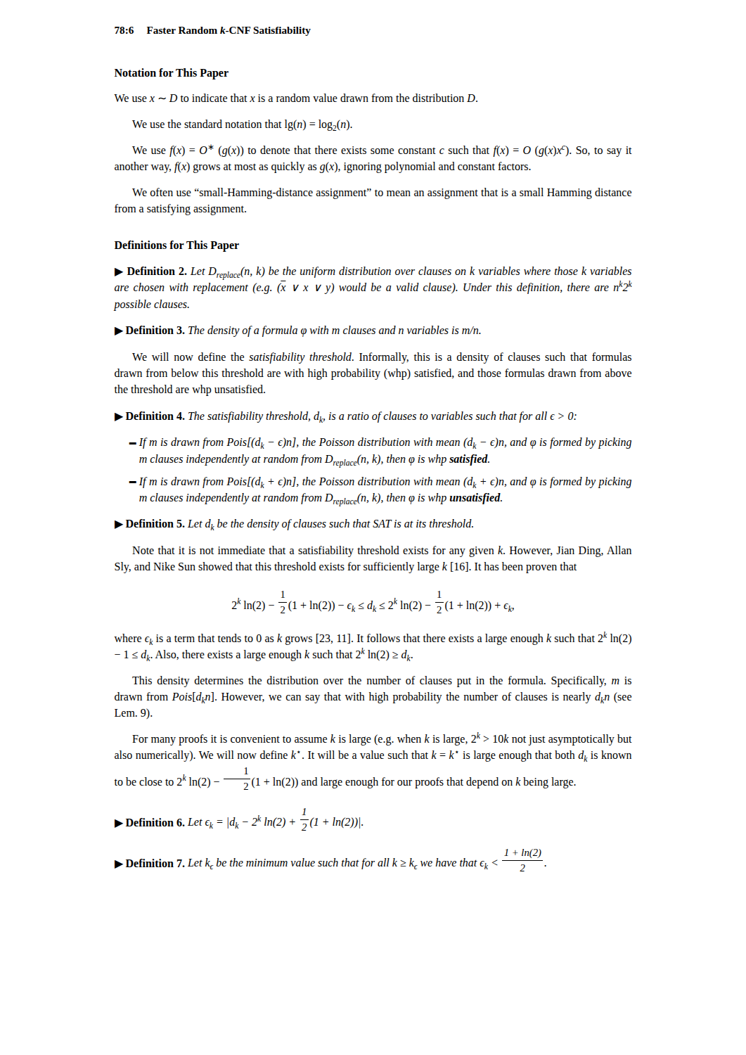78:6 Faster Random k-CNF Satisfiability
Notation for This Paper
We use x ∼ D to indicate that x is a random value drawn from the distribution D.
We use the standard notation that lg(n) = log2(n).
We use f(x) = O∗ (g(x)) to denote that there exists some constant c such that f(x) = O (g(x)xc). So, to say it another way, f(x) grows at most as quickly as g(x), ignoring polynomial and constant factors.
We often use “small-Hamming-distance assignment” to mean an assignment that is a small Hamming distance from a satisfying assignment.
Definitions for This Paper
▶ Definition 2. Let Dreplace(n, k) be the uniform distribution over clauses on k variables where those k variables are chosen with replacement (e.g. (x ∨ x ∨ y) would be a valid clause). Under this definition, there are nk2k possible clauses.
▶ Definition 3. The density of a formula φ with m clauses and n variables is m/n.
We will now define the satisfiability threshold. Informally, this is a density of clauses such that formulas drawn from below this threshold are with high probability (whp) satisfied, and those formulas drawn from above the threshold are whp unsatisfied.
▶ Definition 4. The satisfiability threshold, dk, is a ratio of clauses to variables such that for all ϵ > 0:
If m is drawn from Pois[(dk − ϵ)n], the Poisson distribution with mean (dk − ϵ)n, and φ is formed by picking m clauses independently at random from Dreplace(n, k), then φ is whp satisfied.
If m is drawn from Pois[(dk + ϵ)n], the Poisson distribution with mean (dk + ϵ)n, and φ is formed by picking m clauses independently at random from Dreplace(n, k), then φ is whp unsatisfied.
▶ Definition 5. Let dk be the density of clauses such that SAT is at its threshold.
Note that it is not immediate that a satisfiability threshold exists for any given k. However, Jian Ding, Allan Sly, and Nike Sun showed that this threshold exists for sufficiently large k [16]. It has been proven that
2k ln(2) − 12(1 + ln(2)) − ϵk ≤ dk ≤ 2k ln(2) − 12(1 + ln(2)) + ϵk,
where ϵk is a term that tends to 0 as k grows [23, 11]. It follows that there exists a large enough k such that 2k ln(2) − 1 ≤ dk. Also, there exists a large enough k such that 2k ln(2) ≥ dk.
This density determines the distribution over the number of clauses put in the formula. Specifically, m is drawn from Pois[dkn]. However, we can say that with high probability the number of clauses is nearly dkn (see Lem. 9).
For many proofs it is convenient to assume k is large (e.g. when k is large, 2k > 10k not just asymptotically but also numerically). We will now define k⋆. It will be a value such that k = k⋆ is large enough that both dk is known to be close to 2k ln(2) − 12(1 + ln(2)) and large enough for our proofs that depend on k being large.
▶ Definition 6. Let ϵk = |dk − 2k ln(2) + 12(1 + ln(2))|.
▶ Definition 7. Let kϵ be the minimum value such that for all k ≥ kϵ we have that ϵk < 1 + ln(2) 2.